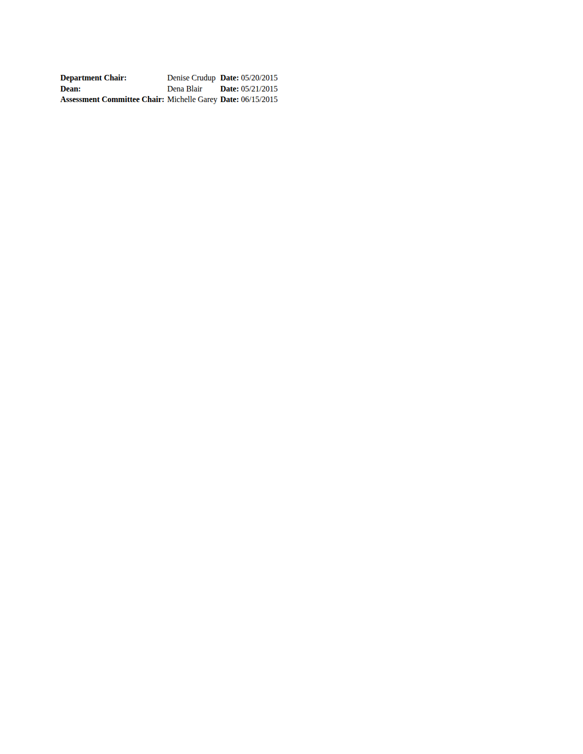| Department Chair: | Denise Crudup | Date: 05/20/2015 |
| Dean: | Dena Blair | Date: 05/21/2015 |
| Assessment Committee Chair: | Michelle Garey | Date: 06/15/2015 |